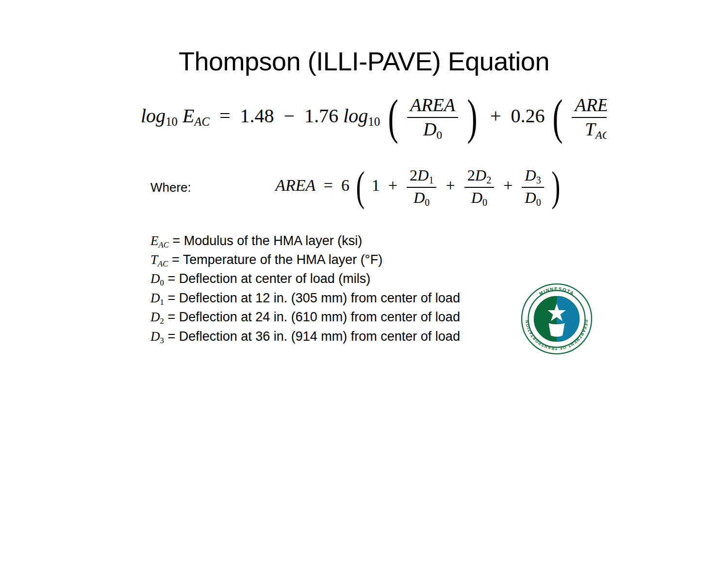Thompson (ILLI-PAVE) Equation
log10 EAC = 1.48 − 1.76 log10 ( AREA D0 ) + 0.26 ( AREA TAC )
Where: AREA = 6 ( 1 + 2 D1 D0 + 2 D2 D0 + D3 D0 )
EAC = Modulus of the HMA layer (ksi)
TAC = Temperature of the HMA layer (°F)
D0 = Deflection at center of load (mils)
D1 = Deflection at 12 in. (305 mm) from center of load
D2 = Deflection at 24 in. (610 mm) from center of load
D3 = Deflection at 36 in. (914 mm) from center of load
MINNESOTA DEPARTMENT OF TRANSPORTATION